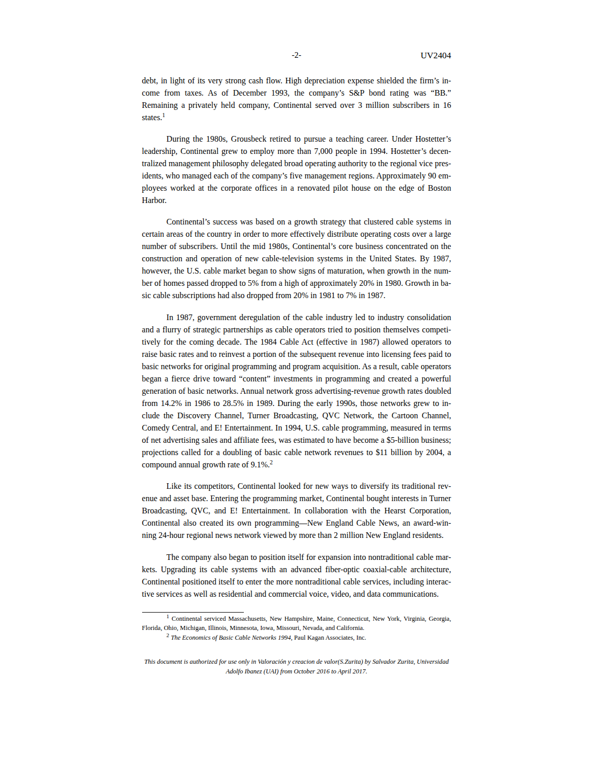-2- UV2404
debt, in light of its very strong cash flow. High depreciation expense shielded the firm’s income from taxes. As of December 1993, the company’s S&P bond rating was “BB.” Remaining a privately held company, Continental served over 3 million subscribers in 16 states.1
During the 1980s, Grousbeck retired to pursue a teaching career. Under Hostetter’s leadership, Continental grew to employ more than 7,000 people in 1994. Hostetter’s decentralized management philosophy delegated broad operating authority to the regional vice presidents, who managed each of the company’s five management regions. Approximately 90 employees worked at the corporate offices in a renovated pilot house on the edge of Boston Harbor.
Continental’s success was based on a growth strategy that clustered cable systems in certain areas of the country in order to more effectively distribute operating costs over a large number of subscribers. Until the mid 1980s, Continental’s core business concentrated on the construction and operation of new cable-television systems in the United States. By 1987, however, the U.S. cable market began to show signs of maturation, when growth in the number of homes passed dropped to 5% from a high of approximately 20% in 1980. Growth in basic cable subscriptions had also dropped from 20% in 1981 to 7% in 1987.
In 1987, government deregulation of the cable industry led to industry consolidation and a flurry of strategic partnerships as cable operators tried to position themselves competitively for the coming decade. The 1984 Cable Act (effective in 1987) allowed operators to raise basic rates and to reinvest a portion of the subsequent revenue into licensing fees paid to basic networks for original programming and program acquisition. As a result, cable operators began a fierce drive toward “content” investments in programming and created a powerful generation of basic networks. Annual network gross advertising-revenue growth rates doubled from 14.2% in 1986 to 28.5% in 1989. During the early 1990s, those networks grew to include the Discovery Channel, Turner Broadcasting, QVC Network, the Cartoon Channel, Comedy Central, and E! Entertainment. In 1994, U.S. cable programming, measured in terms of net advertising sales and affiliate fees, was estimated to have become a $5-billion business; projections called for a doubling of basic cable network revenues to $11 billion by 2004, a compound annual growth rate of 9.1%.2
Like its competitors, Continental looked for new ways to diversify its traditional revenue and asset base. Entering the programming market, Continental bought interests in Turner Broadcasting, QVC, and E! Entertainment. In collaboration with the Hearst Corporation, Continental also created its own programming—New England Cable News, an award-winning 24-hour regional news network viewed by more than 2 million New England residents.
The company also began to position itself for expansion into nontraditional cable markets. Upgrading its cable systems with an advanced fiber-optic coaxial-cable architecture, Continental positioned itself to enter the more nontraditional cable services, including interactive services as well as residential and commercial voice, video, and data communications.
1 Continental serviced Massachusetts, New Hampshire, Maine, Connecticut, New York, Virginia, Georgia, Florida, Ohio, Michigan, Illinois, Minnesota, Iowa, Missouri, Nevada, and California.
2 The Economics of Basic Cable Networks 1994, Paul Kagan Associates, Inc.
This document is authorized for use only in Valoración y creacion de valor(S.Zurita) by Salvador Zurita, Universidad Adolfo Ibanez (UAI) from October 2016 to April 2017.